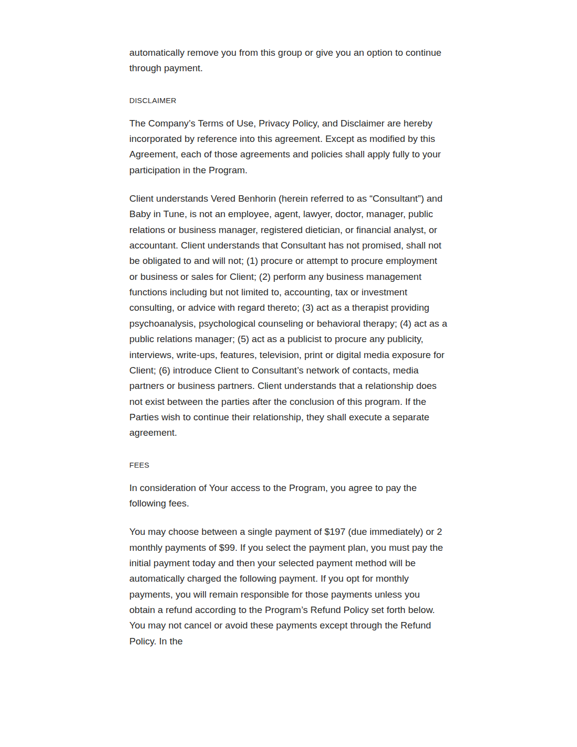automatically remove you from this group or give you an option to continue through payment.
DISCLAIMER
The Company’s Terms of Use, Privacy Policy, and Disclaimer are hereby incorporated by reference into this agreement. Except as modified by this Agreement, each of those agreements and policies shall apply fully to your participation in the Program.
Client understands Vered Benhorin (herein referred to as “Consultant”) and Baby in Tune, is not an employee, agent, lawyer, doctor, manager, public relations or business manager, registered dietician, or financial analyst, or accountant. Client understands that Consultant has not promised, shall not be obligated to and will not; (1) procure or attempt to procure employment or business or sales for Client; (2) perform any business management functions including but not limited to, accounting, tax or investment consulting, or advice with regard thereto; (3) act as a therapist providing psychoanalysis, psychological counseling or behavioral therapy; (4) act as a public relations manager; (5) act as a publicist to procure any publicity, interviews, write-ups, features, television, print or digital media exposure for Client; (6) introduce Client to Consultant’s network of contacts, media partners or business partners. Client understands that a relationship does not exist between the parties after the conclusion of this program. If the Parties wish to continue their relationship, they shall execute a separate agreement.
FEES
In consideration of Your access to the Program, you agree to pay the following fees.
You may choose between a single payment of $197 (due immediately) or 2 monthly payments of $99. If you select the payment plan, you must pay the initial payment today and then your selected payment method will be automatically charged the following payment. If you opt for monthly payments, you will remain responsible for those payments unless you obtain a refund according to the Program’s Refund Policy set forth below. You may not cancel or avoid these payments except through the Refund Policy. In the